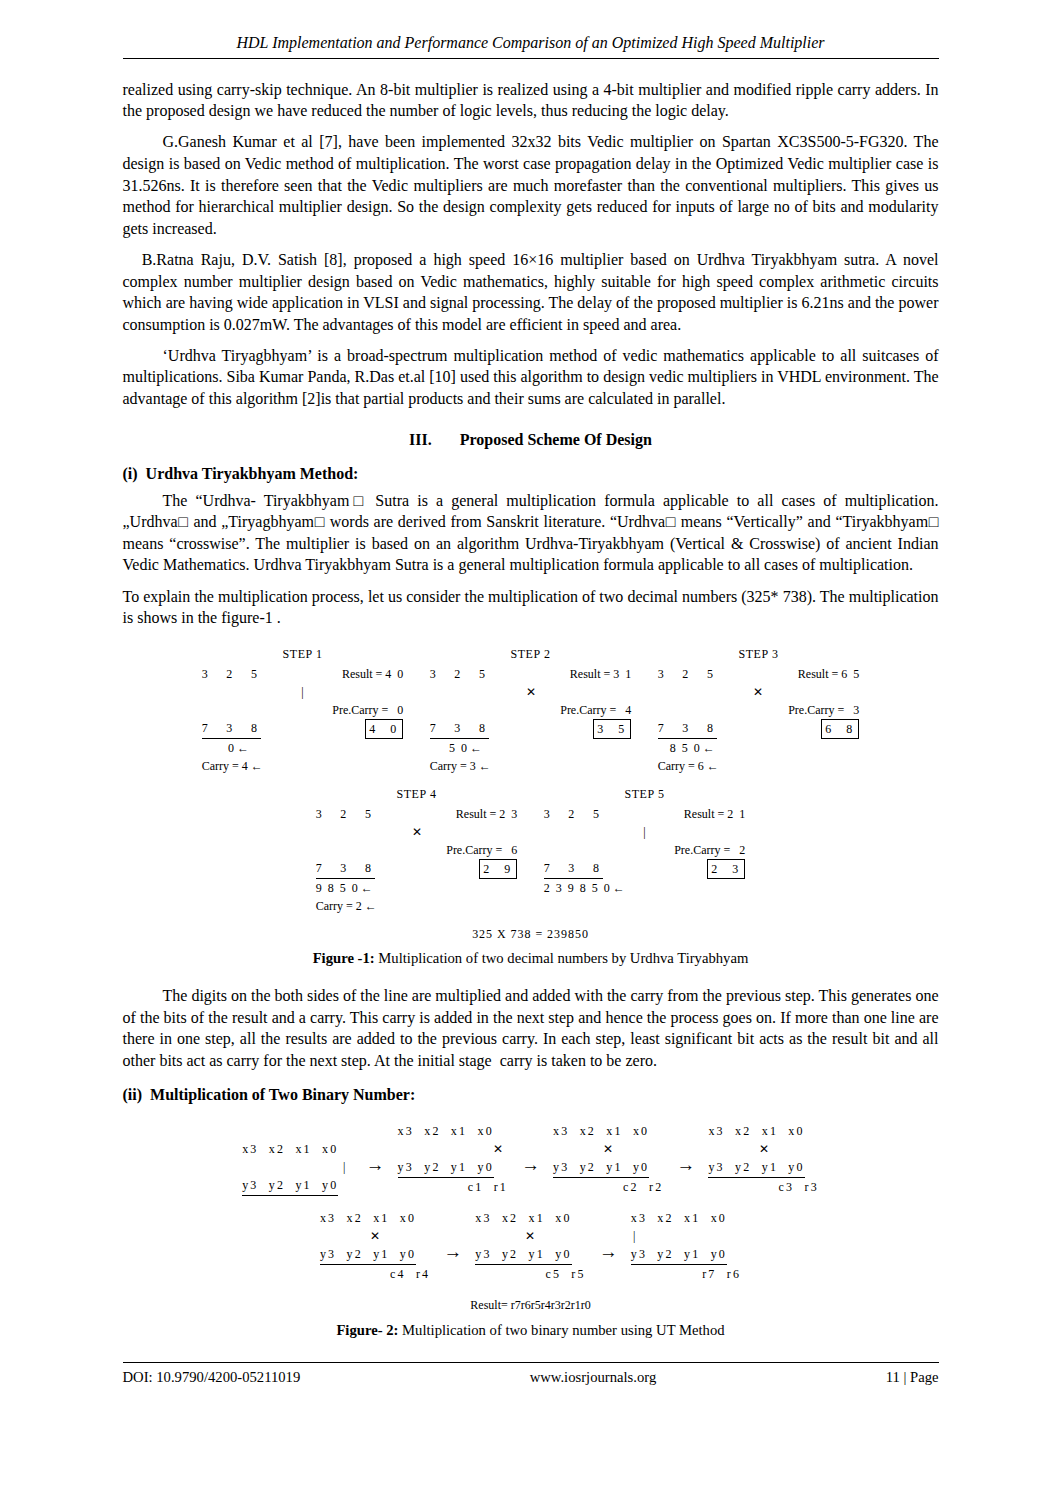HDL Implementation and Performance Comparison of an Optimized High Speed Multiplier
realized using carry-skip technique. An 8-bit multiplier is realized using a 4-bit multiplier and modified ripple carry adders. In the proposed design we have reduced the number of logic levels, thus reducing the logic delay.
G.Ganesh Kumar et al [7], have been implemented 32x32 bits Vedic multiplier on Spartan XC3S500-5-FG320. The design is based on Vedic method of multiplication. The worst case propagation delay in the Optimized Vedic multiplier case is 31.526ns. It is therefore seen that the Vedic multipliers are much morefaster than the conventional multipliers. This gives us method for hierarchical multiplier design. So the design complexity gets reduced for inputs of large no of bits and modularity gets increased.
B.Ratna Raju, D.V. Satish [8], proposed a high speed 16×16 multiplier based on Urdhva Tiryakbhyam sutra. A novel complex number multiplier design based on Vedic mathematics, highly suitable for high speed complex arithmetic circuits which are having wide application in VLSI and signal processing. The delay of the proposed multiplier is 6.21ns and the power consumption is 0.027mW. The advantages of this model are efficient in speed and area.
‘Urdhva Tiryagbhyam’ is a broad-spectrum multiplication method of vedic mathematics applicable to all suitcases of multiplications. Siba Kumar Panda, R.Das et.al [10] used this algorithm to design vedic multipliers in VHDL environment. The advantage of this algorithm [2]is that partial products and their sums are calculated in parallel.
III. Proposed Scheme Of Design
(i) Urdhva Tiryakbhyam Method:
The “Urdhva- Tiryakbhyam□ Sutra is a general multiplication formula applicable to all cases of multiplication. „Urdhva□ and „Tiryagbhyam□ words are derived from Sanskrit literature. “Urdhva□ means “Vertically” and “Tiryakbhyam□ means “crosswise”. The multiplier is based on an algorithm Urdhva-Tiryakbhyam (Vertical & Crosswise) of ancient Indian Vedic Mathematics. Urdhva Tiryakbhyam Sutra is a general multiplication formula applicable to all cases of multiplication.
To explain the multiplication process, let us consider the multiplication of two decimal numbers (325* 738). The multiplication is shows in the figure-1 .
STEP 1
3 2 5 Result = 4 0
|
Pre.Carry = 0
7 3 84 0
0 ←
Carry = 4 ←
STEP 2
3 2 5 Result = 3 1
✕
Pre.Carry = 4
7 3 83 5
5 0 ←
Carry = 3 ←
STEP 3
3 2 5 Result = 6 5
✕
Pre.Carry = 3
7 3 86 8
8 5 0 ←
Carry = 6 ←
STEP 4
3 2 5 Result = 2 3
✕
Pre.Carry = 6
7 3 82 9
9 8 5 0 ←
Carry = 2 ←
STEP 5
3 2 5 Result = 2 1
|
Pre.Carry = 2
7 3 82 3
2 3 9 8 5 0 ←
325 X 738 = 239850
Figure -1: Multiplication of two decimal numbers by Urdhva Tiryabhyam
The digits on the both sides of the line are multiplied and added with the carry from the previous step. This generates one of the bits of the result and a carry. This carry is added in the next step and hence the process goes on. If more than one line are there in one step, all the results are added to the previous carry. In each step, least significant bit acts as the result bit and all other bits act as carry for the next step. At the initial stage carry is taken to be zero.
(ii) Multiplication of Two Binary Number:
x3 x2 x1 x0
|
y3 y2 y1 y0
→
x3 x2 x1 x0
✕
y3 y2 y1 y0
c1 r1
→
x3 x2 x1 x0
✕
y3 y2 y1 y0
c2 r2
→
x3 x2 x1 x0
✕
y3 y2 y1 y0
c3 r3
x3 x2 x1 x0
✕
y3 y2 y1 y0
c4 r4
→
x3 x2 x1 x0
✕
y3 y2 y1 y0
c5 r5
→
x3 x2 x1 x0
|
y3 y2 y1 y0
r7 r6
Result= r7r6r5r4r3r2r1r0
Figure- 2: Multiplication of two binary number using UT Method
DOI: 10.9790/4200-05211019 www.iosrjournals.org 11 | Page